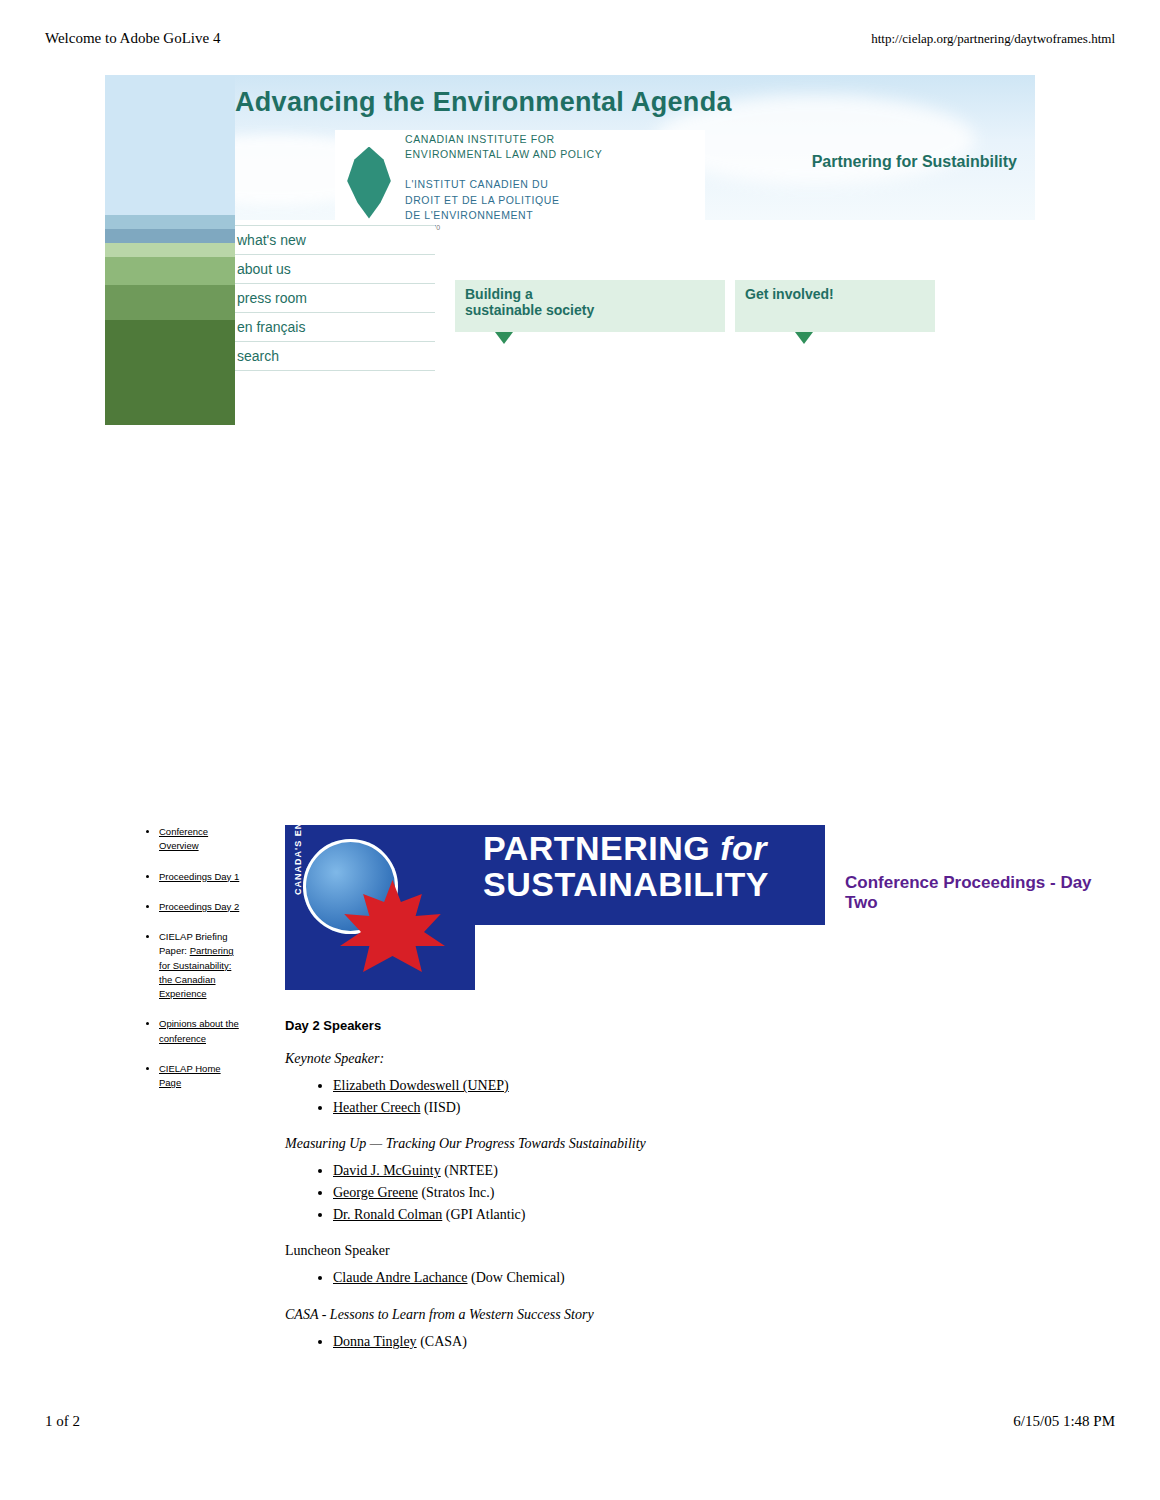Welcome to Adobe GoLive 4
http://cielap.org/partnering/daytwoframes.html
Advancing the Environmental Agenda
Partnering for Sustainbility
CANADIAN INSTITUTE FOR
ENVIRONMENTAL LAW AND POLICY
L'INSTITUT CANADIEN DU
DROIT ET DE LA POLITIQUE
DE L'ENVIRONNEMENT
Since 1970
what's new
about us
press room
en français
search
Building a
sustainable society
Get involved!
Conference Overview
Proceedings Day 1
Proceedings Day 2
CIELAP Briefing Paper: Partnering for Sustainability: the Canadian Experience
Opinions about the conference
CIELAP Home Page
CANADA'S ENVIRONMENTAL SUMMIT
PARTNERING for
SUSTAINABILITY
Conference Proceedings - Day Two
Day 2 Speakers
Keynote Speaker:
Elizabeth Dowdeswell (UNEP)
Heather Creech (IISD)
Measuring Up — Tracking Our Progress Towards Sustainability
David J. McGuinty (NRTEE)
George Greene (Stratos Inc.)
Dr. Ronald Colman (GPI Atlantic)
Luncheon Speaker
Claude Andre Lachance (Dow Chemical)
CASA - Lessons to Learn from a Western Success Story
Donna Tingley (CASA)
1 of 2
6/15/05 1:48 PM